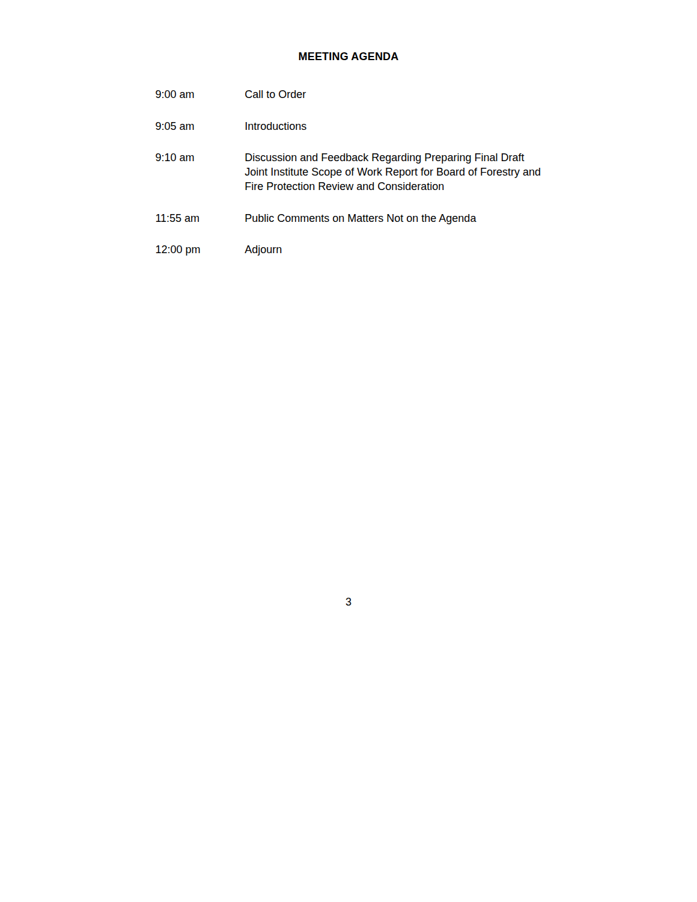MEETING AGENDA
| 9:00 am | Call to Order |
| 9:05 am | Introductions |
| 9:10 am | Discussion and Feedback Regarding Preparing Final Draft Joint Institute Scope of Work Report for Board of Forestry and Fire Protection Review and Consideration |
| 11:55 am | Public Comments on Matters Not on the Agenda |
| 12:00 pm | Adjourn |
3